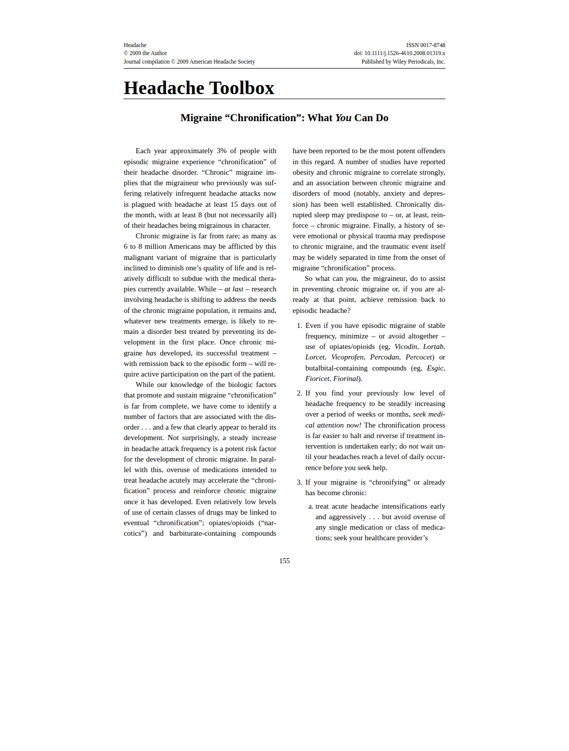Headache
© 2009 the Author
Journal compilation © 2009 American Headache Society
ISSN 0017-8748
doi: 10.1111/j.1526-4610.2008.01319.x
Published by Wiley Periodicals, Inc.
Headache Toolbox
Migraine “Chronification”: What You Can Do
Each year approximately 3% of people with episodic migraine experience “chronification” of their headache disorder. “Chronic” migraine implies that the migraineur who previously was suffering relatively infrequent headache attacks now is plagued with headache at least 15 days out of the month, with at least 8 (but not necessarily all) of their headaches being migrainous in character.
Chronic migraine is far from rare; as many as 6 to 8 million Americans may be afflicted by this malignant variant of migraine that is particularly inclined to diminish one’s quality of life and is relatively difficult to subdue with the medical therapies currently available. While – at last – research involving headache is shifting to address the needs of the chronic migraine population, it remains and, whatever new treatments emerge, is likely to remain a disorder best treated by preventing its development in the first place. Once chronic migraine has developed, its successful treatment – with remission back to the episodic form – will require active participation on the part of the patient.
While our knowledge of the biologic factors that promote and sustain migraine “chronification” is far from complete, we have come to identify a number of factors that are associated with the disorder . . . and a few that clearly appear to herald its development. Not surprisingly, a steady increase in headache attack frequency is a potent risk factor for the development of chronic migraine. In parallel with this, overuse of medications intended to treat headache acutely may accelerate the “chronification” process and reinforce chronic migraine once it has developed. Even relatively low levels of use of certain classes of drugs may be linked to eventual “chronification”; opiates/opioids (“narcotics”) and barbiturate-containing compounds have been reported to be the most potent offenders in this regard. A number of studies have reported obesity and chronic migraine to correlate strongly, and an association between chronic migraine and disorders of mood (notably, anxiety and depression) has been well established. Chronically disrupted sleep may predispose to – or, at least, reinforce – chronic migraine. Finally, a history of severe emotional or physical trauma may predispose to chronic migraine, and the traumatic event itself may be widely separated in time from the onset of migraine “chronification” process.
So what can you, the migraineur, do to assist in preventing chronic migraine or, if you are already at that point, achieve remission back to episodic headache?
Even if you have episodic migraine of stable frequency, minimize – or avoid altogether – use of opiates/opioids (eg, Vicodin, Lortab, Lorcet, Vicoprofen, Percodan, Percocet) or butalbital-containing compounds (eg, Esgic, Fioricet, Fiorinal).
If you find your previously low level of headache frequency to be steadily increasing over a period of weeks or months, seek medical attention now! The chronification process is far easier to halt and reverse if treatment intervention is undertaken early; do not wait until your headaches reach a level of daily occurrence before you seek help.
If your migraine is “chronifying” or already has become chronic:
treat acute headache intensifications early and aggressively . . . but avoid overuse of any single medication or class of medications; seek your healthcare provider’s
155